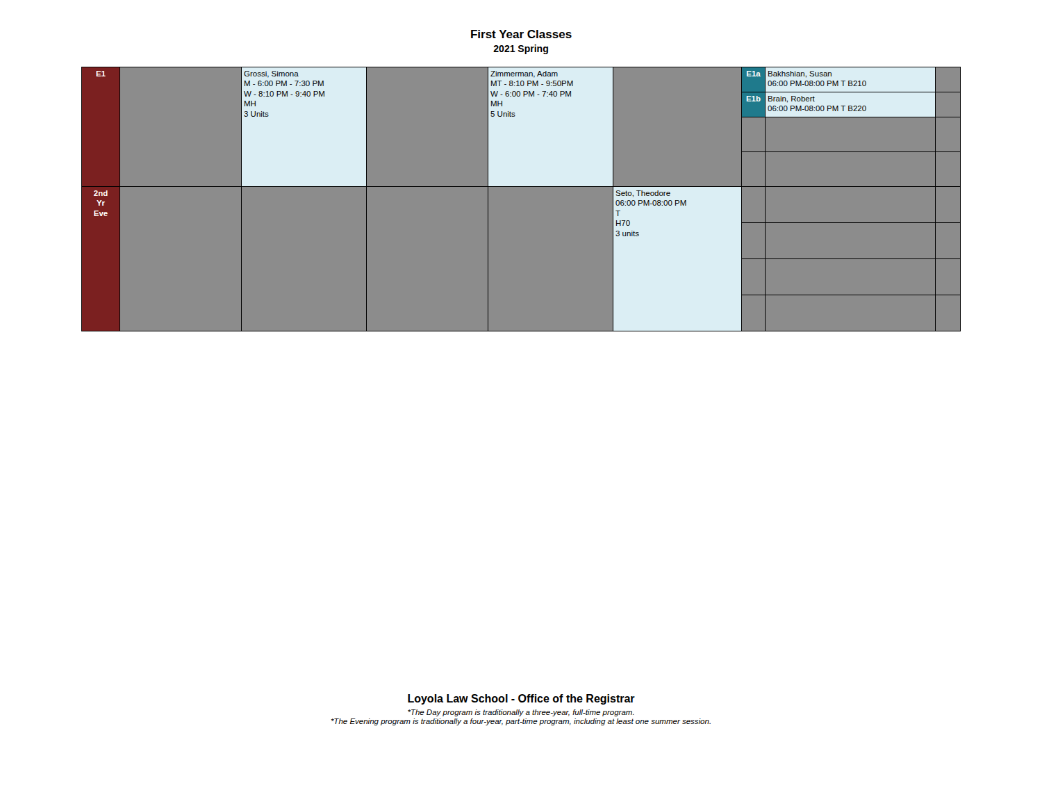First Year Classes
2021 Spring
| E1 | | Grossi, Simona M - 6:00 PM - 7:30 PM W - 8:10 PM - 9:40 PM MH 3 Units | | Zimmerman, Adam MT - 8:10 PM - 9:50PM W - 6:00 PM - 7:40 PM MH 5 Units | | E1a | Bakhshian, Susan 06:00 PM-08:00 PM T B210 | |
| E1b | Brain, Robert 06:00 PM-08:00 PM T B220 | |
| 2nd Yr Eve | | | | | Seto, Theodore 06:00 PM-08:00 PM T H70 3 units | | | |
Loyola Law School - Office of the Registrar
*The Day program is traditionally a three-year, full-time program.
*The Evening program is traditionally a four-year, part-time program, including at least one summer session.